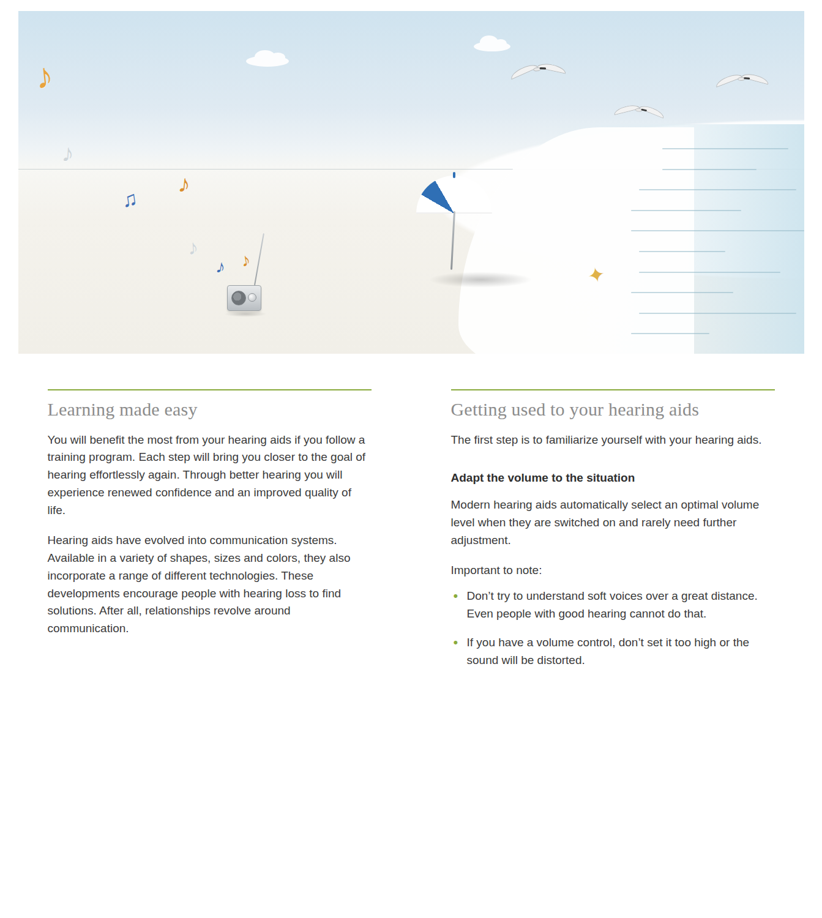♪
♪
♫
♪
♪
♪
♪
✦
Learning made easy
You will benefit the most from your hearing aids if you follow a training program. Each step will bring you closer to the goal of hearing effortlessly again. Through better hearing you will experience renewed confidence and an improved quality of life.
Hearing aids have evolved into communication systems. Available in a variety of shapes, sizes and colors, they also incorporate a range of different technologies. These developments encourage people with hearing loss to find solutions. After all, relationships revolve around communication.
Getting used to your hearing aids
The first step is to familiarize yourself with your hearing aids.
Adapt the volume to the situation
Modern hearing aids automatically select an optimal volume level when they are switched on and rarely need further adjustment.
Important to note:
Don’t try to understand soft voices over a great distance. Even people with good hearing cannot do that.
If you have a volume control, don’t set it too high or the sound will be distorted.